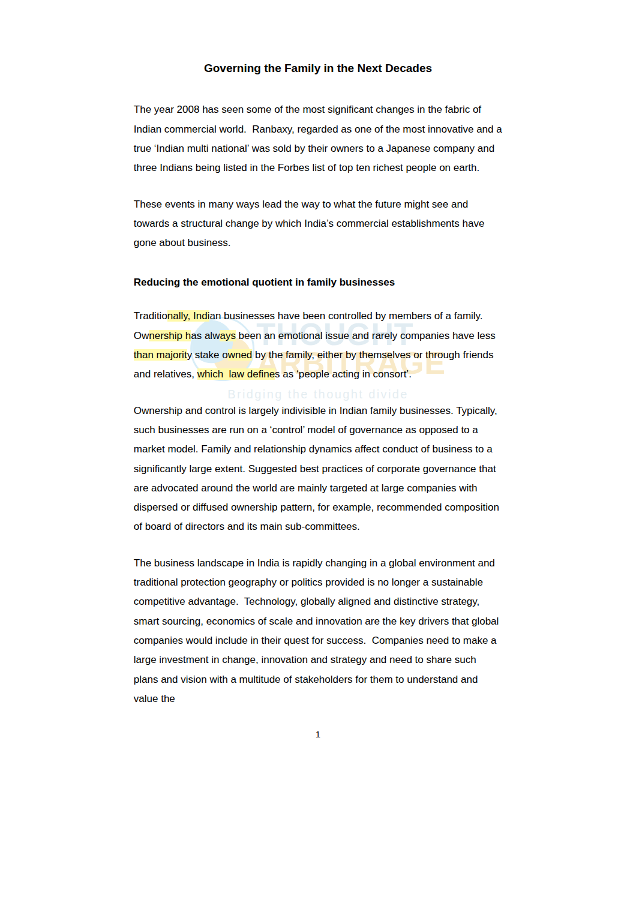THOUGHT ARBITRAGE
Bridging the thought divide
Governing the Family in the Next Decades
The year 2008 has seen some of the most significant changes in the fabric of Indian commercial world. Ranbaxy, regarded as one of the most innovative and a true ‘Indian multi national’ was sold by their owners to a Japanese company and three Indians being listed in the Forbes list of top ten richest people on earth.
These events in many ways lead the way to what the future might see and towards a structural change by which India’s commercial establishments have gone about business.
Reducing the emotional quotient in family businesses
Traditionally, Indian businesses have been controlled by members of a family. Ownership has always been an emotional issue and rarely companies have less than majority stake owned by the family, either by themselves or through friends and relatives, which law defines as ‘people acting in consort’.
Ownership and control is largely indivisible in Indian family businesses. Typically, such businesses are run on a ‘control’ model of governance as opposed to a market model. Family and relationship dynamics affect conduct of business to a significantly large extent. Suggested best practices of corporate governance that are advocated around the world are mainly targeted at large companies with dispersed or diffused ownership pattern, for example, recommended composition of board of directors and its main sub-committees.
The business landscape in India is rapidly changing in a global environment and traditional protection geography or politics provided is no longer a sustainable competitive advantage. Technology, globally aligned and distinctive strategy, smart sourcing, economics of scale and innovation are the key drivers that global companies would include in their quest for success. Companies need to make a large investment in change, innovation and strategy and need to share such plans and vision with a multitude of stakeholders for them to understand and value the
1